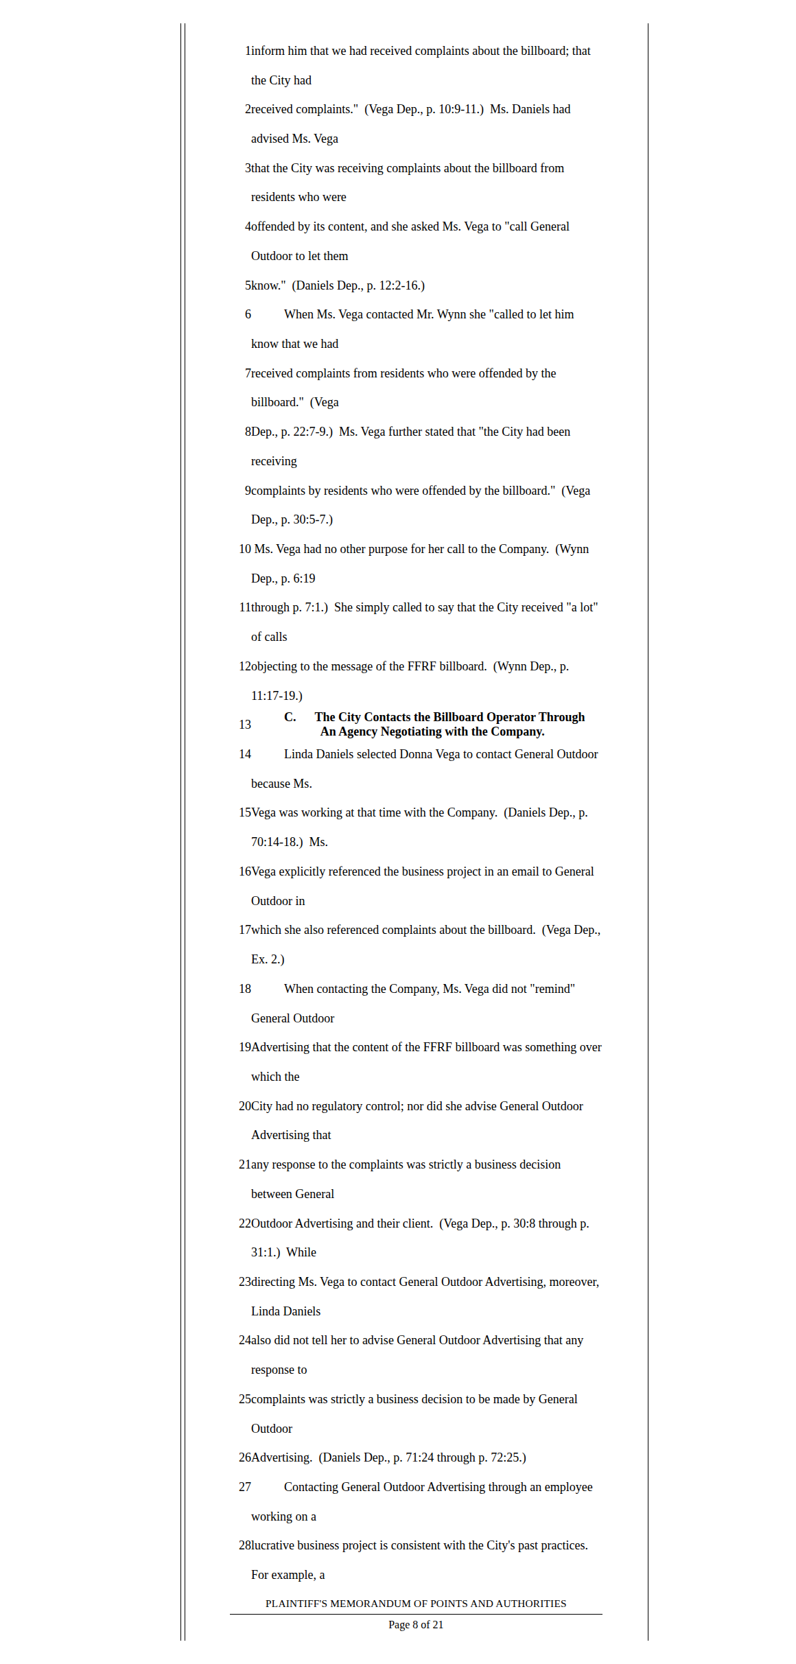| 1 | inform him that we had received complaints about the billboard; that the City had |
| 2 | received complaints." (Vega Dep., p. 10:9-11.) Ms. Daniels had advised Ms. Vega |
| 3 | that the City was receiving complaints about the billboard from residents who were |
| 4 | offended by its content, and she asked Ms. Vega to "call General Outdoor to let them |
| 5 | know." (Daniels Dep., p. 12:2-16.) |
| 6 | When Ms. Vega contacted Mr. Wynn she "called to let him know that we had |
| 7 | received complaints from residents who were offended by the billboard." (Vega |
| 8 | Dep., p. 22:7-9.) Ms. Vega further stated that "the City had been receiving |
| 9 | complaints by residents who were offended by the billboard." (Vega Dep., p. 30:5-7.) |
| 10 | Ms. Vega had no other purpose for her call to the Company. (Wynn Dep., p. 6:19 |
| 11 | through p. 7:1.) She simply called to say that the City received "a lot" of calls |
| 12 | objecting to the message of the FFRF billboard. (Wynn Dep., p. 11:17-19.) |
| 13 | C. The City Contacts the Billboard Operator Through An Agency Negotiating with the Company. |
| 14 | Linda Daniels selected Donna Vega to contact General Outdoor because Ms. |
| 15 | Vega was working at that time with the Company. (Daniels Dep., p. 70:14-18.) Ms. |
| 16 | Vega explicitly referenced the business project in an email to General Outdoor in |
| 17 | which she also referenced complaints about the billboard. (Vega Dep., Ex. 2.) |
| 18 | When contacting the Company, Ms. Vega did not "remind" General Outdoor |
| 19 | Advertising that the content of the FFRF billboard was something over which the |
| 20 | City had no regulatory control; nor did she advise General Outdoor Advertising that |
| 21 | any response to the complaints was strictly a business decision between General |
| 22 | Outdoor Advertising and their client. (Vega Dep., p. 30:8 through p. 31:1.) While |
| 23 | directing Ms. Vega to contact General Outdoor Advertising, moreover, Linda Daniels |
| 24 | also did not tell her to advise General Outdoor Advertising that any response to |
| 25 | complaints was strictly a business decision to be made by General Outdoor |
| 26 | Advertising. (Daniels Dep., p. 71:24 through p. 72:25.) |
| 27 | Contacting General Outdoor Advertising through an employee working on a |
| 28 | lucrative business project is consistent with the City's past practices. For example, a |
PLAINTIFF'S MEMORANDUM OF POINTS AND AUTHORITIES
Page 8 of 21